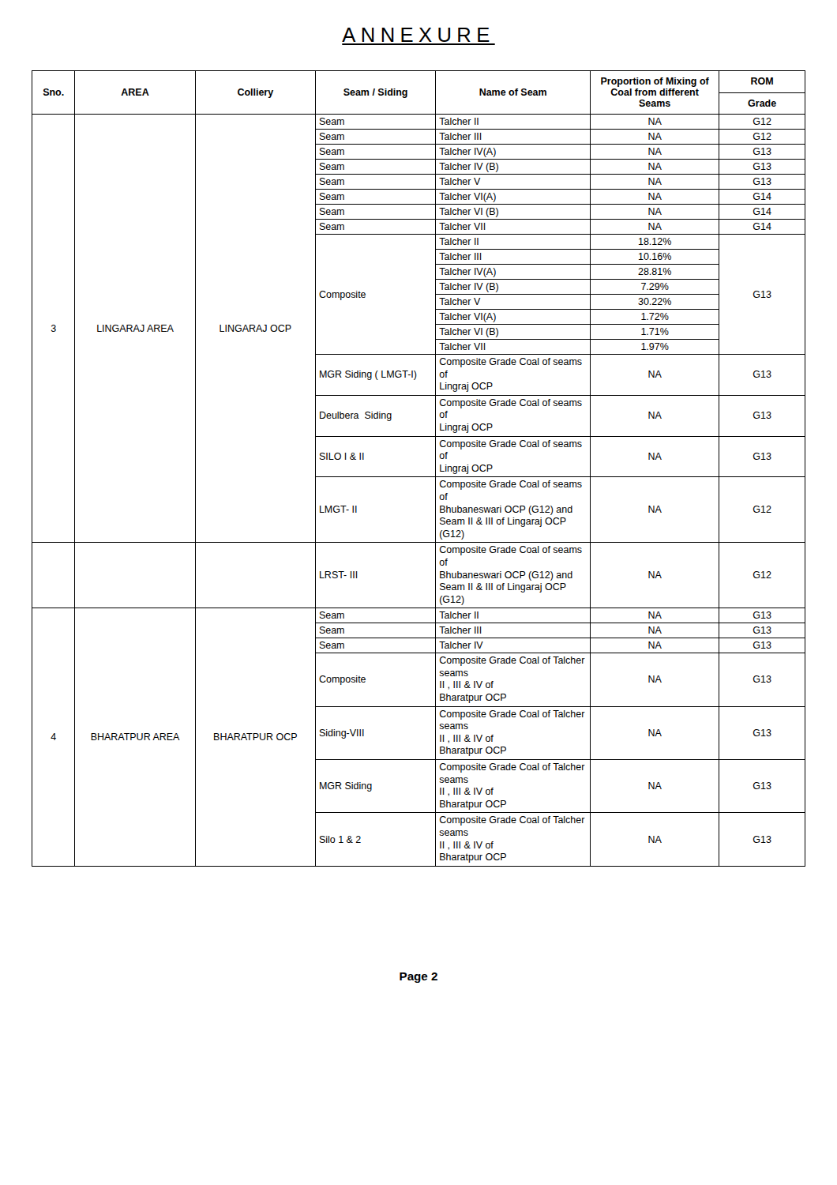ANNEXURE
| Sno. | AREA | Colliery | Seam / Siding | Name of Seam | Proportion of Mixing of Coal from different Seams | ROM |
| --- | --- | --- | --- | --- | --- | --- |
| Grade |
| 3 | LINGARAJ AREA | LINGARAJ OCP | Seam | Talcher II | NA | G12 |
| Seam | Talcher III | NA | G12 |
| Seam | Talcher IV(A) | NA | G13 |
| Seam | Talcher IV (B) | NA | G13 |
| Seam | Talcher V | NA | G13 |
| Seam | Talcher VI(A) | NA | G14 |
| Seam | Talcher VI (B) | NA | G14 |
| Seam | Talcher VII | NA | G14 |
| Composite | Talcher II | 18.12% | G13 |
| Talcher III | 10.16% |
| Talcher IV(A) | 28.81% |
| Talcher IV (B) | 7.29% |
| Talcher V | 30.22% |
| Talcher VI(A) | 1.72% |
| Talcher VI (B) | 1.71% |
| Talcher VII | 1.97% |
| MGR Siding ( LMGT-I) | Composite Grade Coal of seams of Lingraj OCP | NA | G13 |
| Deulbera Siding | Composite Grade Coal of seams of Lingraj OCP | NA | G13 |
| SILO I & II | Composite Grade Coal of seams of Lingraj OCP | NA | G13 |
| LMGT- II | Composite Grade Coal of seams of Bhubaneswari OCP (G12) and Seam II & III of Lingaraj OCP (G12) | NA | G12 |
| | | | LRST- III | Composite Grade Coal of seams of Bhubaneswari OCP (G12) and Seam II & III of Lingaraj OCP (G12) | NA | G12 |
| 4 | BHARATPUR AREA | BHARATPUR OCP | Seam | Talcher II | NA | G13 |
| Seam | Talcher III | NA | G13 |
| Seam | Talcher IV | NA | G13 |
| Composite | Composite Grade Coal of Talcher seams II , III & IV of Bharatpur OCP | NA | G13 |
| Siding-VIII | Composite Grade Coal of Talcher seams II , III & IV of Bharatpur OCP | NA | G13 |
| MGR Siding | Composite Grade Coal of Talcher seams II , III & IV of Bharatpur OCP | NA | G13 |
| Silo 1 & 2 | Composite Grade Coal of Talcher seams II , III & IV of Bharatpur OCP | NA | G13 |
Page 2